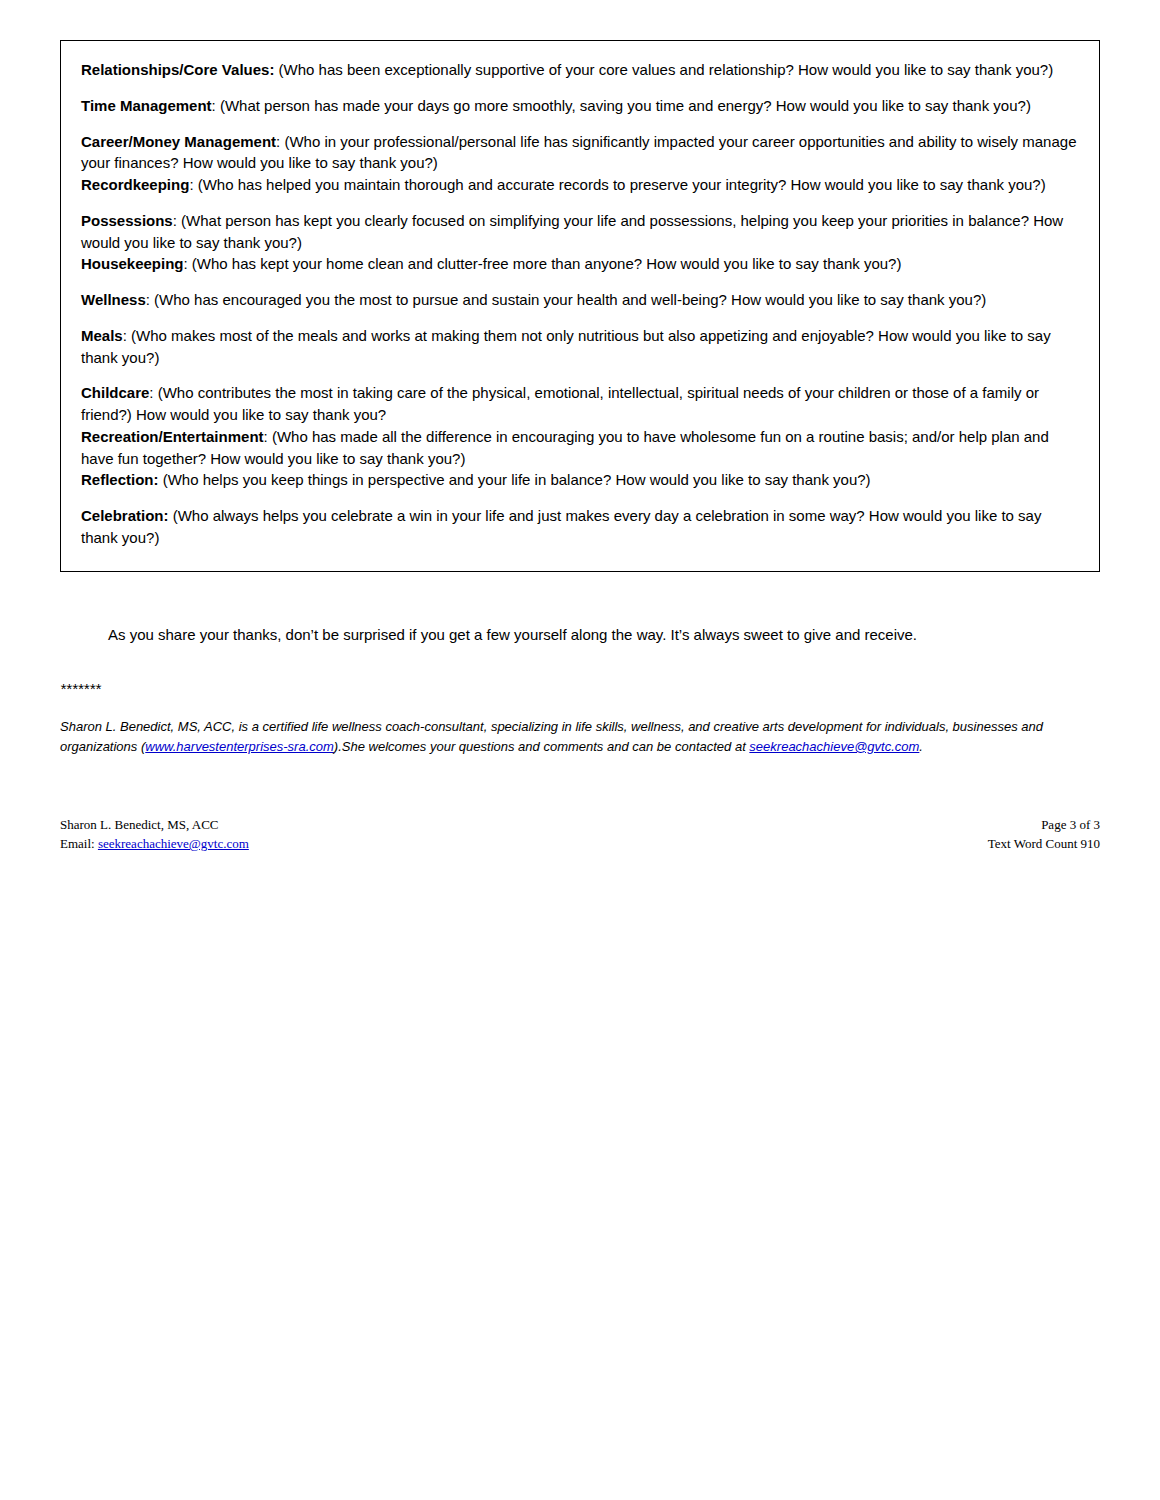Relationships/Core Values: (Who has been exceptionally supportive of your core values and relationship? How would you like to say thank you?)
Time Management: (What person has made your days go more smoothly, saving you time and energy? How would you like to say thank you?)
Career/Money Management: (Who in your professional/personal life has significantly impacted your career opportunities and ability to wisely manage your finances? How would you like to say thank you?)
Recordkeeping: (Who has helped you maintain thorough and accurate records to preserve your integrity? How would you like to say thank you?)
Possessions: (What person has kept you clearly focused on simplifying your life and possessions, helping you keep your priorities in balance? How would you like to say thank you?)
Housekeeping: (Who has kept your home clean and clutter-free more than anyone? How would you like to say thank you?)
Wellness: (Who has encouraged you the most to pursue and sustain your health and well-being? How would you like to say thank you?)
Meals: (Who makes most of the meals and works at making them not only nutritious but also appetizing and enjoyable? How would you like to say thank you?)
Childcare: (Who contributes the most in taking care of the physical, emotional, intellectual, spiritual needs of your children or those of a family or friend?) How would you like to say thank you?
Recreation/Entertainment: (Who has made all the difference in encouraging you to have wholesome fun on a routine basis; and/or help plan and have fun together? How would you like to say thank you?)
Reflection: (Who helps you keep things in perspective and your life in balance? How would you like to say thank you?)
Celebration: (Who always helps you celebrate a win in your life and just makes every day a celebration in some way? How would you like to say thank you?)
As you share your thanks, don’t be surprised if you get a few yourself along the way. It’s always sweet to give and receive.
*******
Sharon L. Benedict, MS, ACC, is a certified life wellness coach-consultant, specializing in life skills, wellness, and creative arts development for individuals, businesses and organizations (www.harvestenterprises-sra.com).She welcomes your questions and comments and can be contacted at seekreachachieve@gvtc.com.
| Sharon L. Benedict, MS, ACC | Page 3 of 3 |
| Email: seekreachachieve@gvtc.com | Text Word Count 910 |